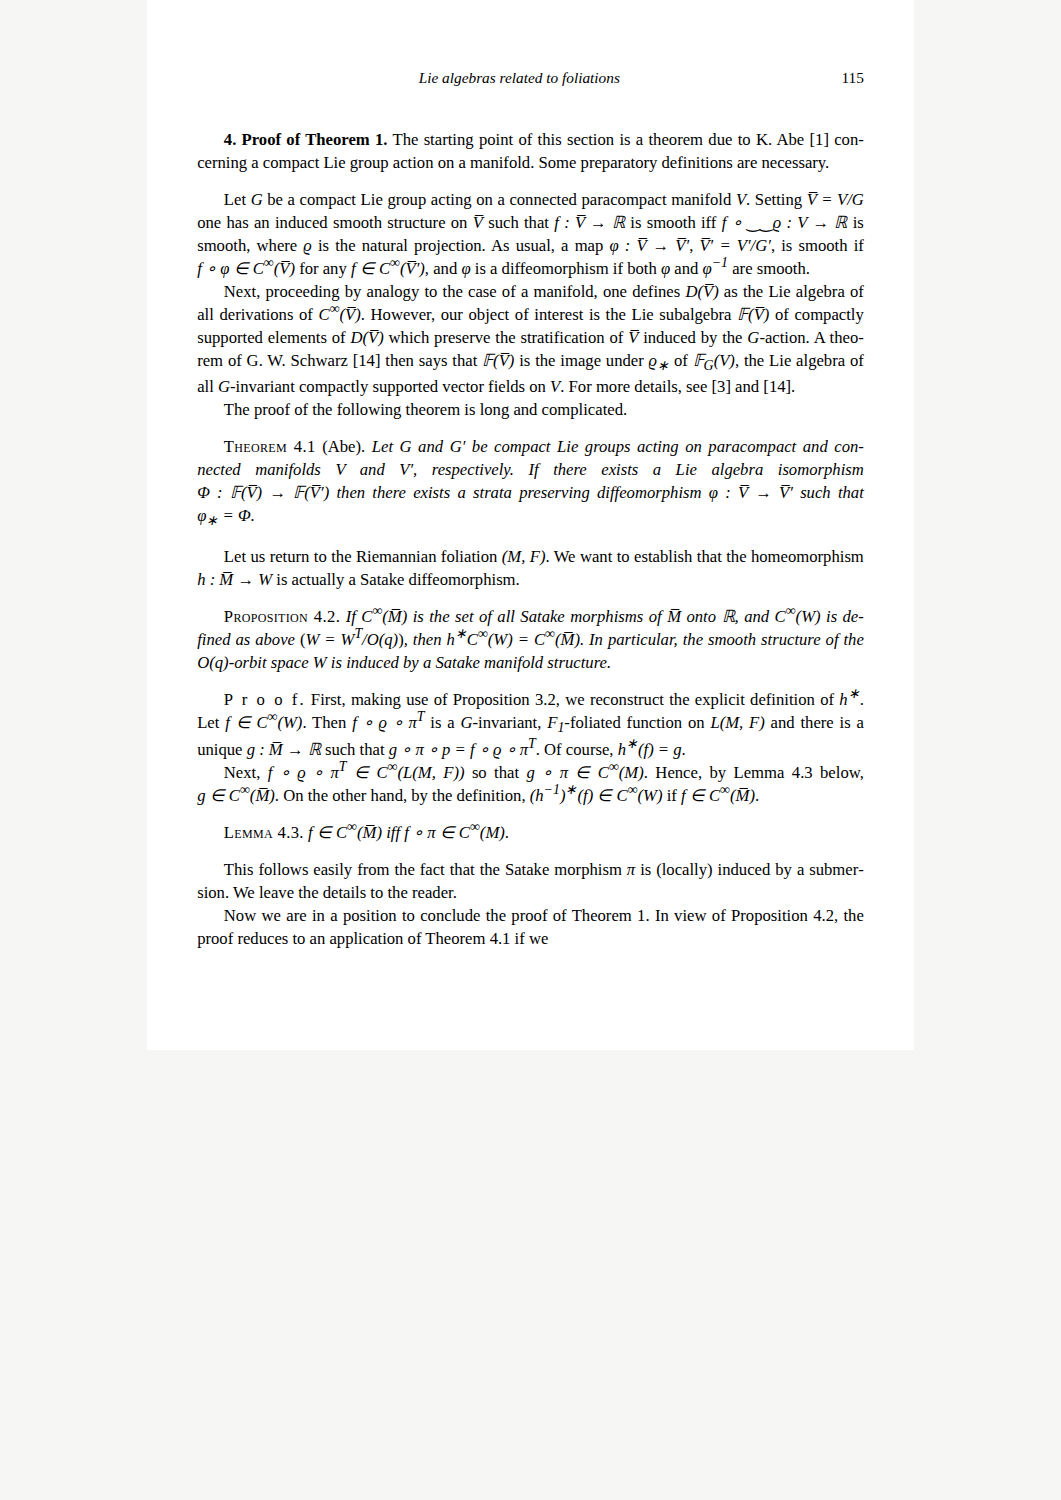Lie algebras related to foliations 115
4. Proof of Theorem 1. The starting point of this section is a theorem due to K. Abe [1] concerning a compact Lie group action on a manifold. Some preparatory definitions are necessary.
Let G be a compact Lie group acting on a connected paracompact manifold V. Setting V̅ = V/G one has an induced smooth structure on V̅ such that f : V̅ → ℝ is smooth iff f ∘ ‿‿ϱ : V → ℝ is smooth, where ϱ is the natural projection. As usual, a map φ : V̅ → V̅′, V̅′ = V′/G′, is smooth if f ∘ φ ∈ C∞(V̅) for any f ∈ C∞(V̅′), and φ is a diffeomorphism if both φ and φ−1 are smooth.
Next, proceeding by analogy to the case of a manifold, one defines D(V̅) as the Lie algebra of all derivations of C∞(V̅). However, our object of interest is the Lie subalgebra 𝔽(V̅) of compactly supported elements of D(V̅) which preserve the stratification of V̅ induced by the G-action. A theorem of G. W. Schwarz [14] then says that 𝔽(V̅) is the image under ϱ∗ of 𝔽G(V), the Lie algebra of all G-invariant compactly supported vector fields on V. For more details, see [3] and [14].
The proof of the following theorem is long and complicated.
Theorem 4.1 (Abe). Let G and G′ be compact Lie groups acting on paracompact and connected manifolds V and V′, respectively. If there exists a Lie algebra isomorphism Φ : 𝔽(V̅) → 𝔽(V̅′) then there exists a strata preserving diffeomorphism φ : V̅ → V̅′ such that φ∗ = Φ.
Let us return to the Riemannian foliation (M, F). We want to establish that the homeomorphism h : M̅ → W is actually a Satake diffeomorphism.
Proposition 4.2. If C∞(M̅) is the set of all Satake morphisms of M̅ onto ℝ, and C∞(W) is defined as above (W = WT/O(q)), then h∗C∞(W) = C∞(M̅). In particular, the smooth structure of the O(q)-orbit space W is induced by a Satake manifold structure.
P r o o f. First, making use of Proposition 3.2, we reconstruct the explicit definition of h∗. Let f ∈ C∞(W). Then f ∘ ϱ ∘ πT is a G-invariant, F1-foliated function on L(M, F) and there is a unique g : M̅ → ℝ such that g ∘ π ∘ p = f ∘ ϱ ∘ πT. Of course, h∗(f) = g.
Next, f ∘ ϱ ∘ πT ∈ C∞(L(M, F)) so that g ∘ π ∈ C∞(M). Hence, by Lemma 4.3 below, g ∈ C∞(M̅). On the other hand, by the definition, (h−1)∗(f) ∈ C∞(W) if f ∈ C∞(M̅).
Lemma 4.3. f ∈ C∞(M̅) iff f ∘ π ∈ C∞(M).
This follows easily from the fact that the Satake morphism π is (locally) induced by a submersion. We leave the details to the reader.
Now we are in a position to conclude the proof of Theorem 1. In view of Proposition 4.2, the proof reduces to an application of Theorem 4.1 if we